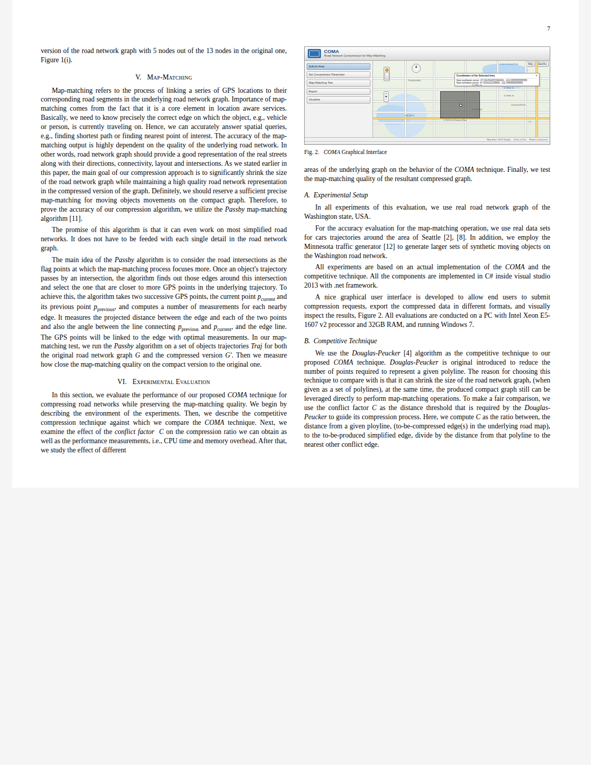7
version of the road network graph with 5 nodes out of the 13 nodes in the original one, Figure 1(i).
V. Map-Matching
Map-matching refers to the process of linking a series of GPS locations to their corresponding road segments in the underlying road network graph. Importance of map-matching comes from the fact that it is a core element in location aware services. Basically, we need to know precisely the correct edge on which the object, e.g., vehicle or person, is currently traveling on. Hence, we can accurately answer spatial queries, e.g., finding shortest path or finding nearest point of interest. The accuracy of the map-matching output is highly dependent on the quality of the underlying road network. In other words, road network graph should provide a good representation of the real streets along with their directions, connectivity, layout and intersections. As we stated earlier in this paper, the main goal of our compression approach is to significantly shrink the size of the road network graph while maintaining a high quality road network representation in the compressed version of the graph. Definitely, we should reserve a sufficient precise map-matching for moving objects movements on the compact graph. Therefore, to prove the accuracy of our compression algorithm, we utilize the Passby map-matching algorithm [11].
The promise of this algorithm is that it can even work on most simplified road networks. It does not have to be feeded with each single detail in the road network graph.
The main idea of the Passby algorithm is to consider the road intersections as the flag points at which the map-matching process focuses more. Once an object's trajectory passes by an intersection, the algorithm finds out those edges around this intersection and select the one that are closer to more GPS points in the underlying trajectory. To achieve this, the algorithm takes two successive GPS points, the current point pcurrent and its previous point pprevious, and computes a number of measurements for each nearby edge. It measures the projected distance between the edge and each of the two points and also the angle between the line connecting pprevious and pcurrent, and the edge line. The GPS points will be linked to the edge with optimal measurements. In our map-matching test, we run the Passby algorithm on a set of objects trajectories Traj for both the original road network graph G and the compressed version G′. Then we measure how close the map-matching quality on the compact version to the original one.
VI. Experimental Evaluation
In this section, we evaluate the performance of our proposed COMA technique for compressing road networks while preserving the map-matching quality. We begin by describing the environment of the experiments. Then, we describe the competitive compression technique against which we compare the COMA technique. Next, we examine the effect of the conflict factor C on the compression ratio we can obtain as well as the performance measurements, i.e., CPU time and memory overhead. After that, we study the effect of different
COMA
Road Network Compression for Map Matching
Submit Area
Set Compression Parameter
Map-Matching Test
Export
Visualize
Map
Satellite
Coordinates of the Selected Area✕
New southwest corner: 47.3102510972000001, -122.3355555555555
New northwest corner: 47.3191011235955, -122.3455555555555
+■−
Lake Geneva Park
Puyallup Ave
S 288th St
S 288th St
S 296th St
Lakeland North
S 304th St
SW 377th
S 312th St Federal Way
I-5
Map data ©2013 Google Terms of Use Report a map error
Fig. 2. COMA Graphical Interface
areas of the underlying graph on the behavior of the COMA technique. Finally, we test the map-matching quality of the resultant compressed graph.
A. Experimental Setup
In all experiments of this evaluation, we use real road network graph of the Washington state, USA.
For the accuracy evaluation for the map-matching operation, we use real data sets for cars trajectories around the area of Seattle [2], [8]. In addition, we employ the Minnesota traffic generator [12] to generate larger sets of synthetic moving objects on the Washington road network.
All experiments are based on an actual implementation of the COMA and the competitive technique. All the components are implemented in C# inside visual studio 2013 with .net framework.
A nice graphical user interface is developed to allow end users to submit compression requests, export the compressed data in different formats, and visually inspect the results, Figure 2. All evaluations are conducted on a PC with Intel Xeon E5-1607 v2 processor and 32GB RAM, and running Windows 7.
B. Competitive Technique
We use the Douglas-Peucker [4] algorithm as the competitive technique to our proposed COMA technique. Douglas-Peucker is original introduced to reduce the number of points required to represent a given polyline. The reason for choosing this technique to compare with is that it can shrink the size of the road network graph, (when given as a set of polylines), at the same time, the produced compact graph still can be leveraged directly to perform map-matching operations. To make a fair comparison, we use the conflict factor C as the distance threshold that is required by the Douglas-Peucker to guide its compression process. Here, we compute C as the ratio between, the distance from a given ployline, (to-be-compressed edge(s) in the underlying road map), to the to-be-produced simplified edge, divide by the distance from that polyline to the nearest other conflict edge.